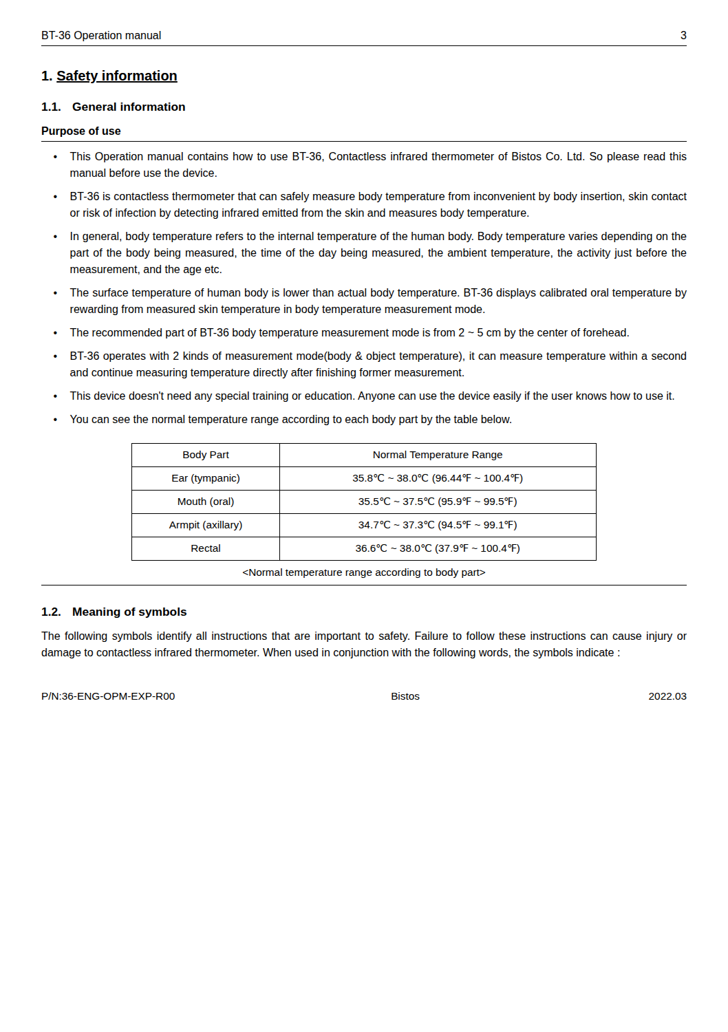BT-36 Operation manual 3
1. Safety information
1.1. General information
Purpose of use
This Operation manual contains how to use BT-36, Contactless infrared thermometer of Bistos Co. Ltd. So please read this manual before use the device.
BT-36 is contactless thermometer that can safely measure body temperature from inconvenient by body insertion, skin contact or risk of infection by detecting infrared emitted from the skin and measures body temperature.
In general, body temperature refers to the internal temperature of the human body. Body temperature varies depending on the part of the body being measured, the time of the day being measured, the ambient temperature, the activity just before the measurement, and the age etc.
The surface temperature of human body is lower than actual body temperature. BT-36 displays calibrated oral temperature by rewarding from measured skin temperature in body temperature measurement mode.
The recommended part of BT-36 body temperature measurement mode is from 2 ~ 5 cm by the center of forehead.
BT-36 operates with 2 kinds of measurement mode(body & object temperature), it can measure temperature within a second and continue measuring temperature directly after finishing former measurement.
This device doesn't need any special training or education. Anyone can use the device easily if the user knows how to use it.
You can see the normal temperature range according to each body part by the table below.
| Body Part | Normal Temperature Range |
| Ear (tympanic) | 35.8℃ ~ 38.0℃ (96.44℉ ~ 100.4℉) |
| Mouth (oral) | 35.5℃ ~ 37.5℃ (95.9℉ ~ 99.5℉) |
| Armpit (axillary) | 34.7℃ ~ 37.3℃ (94.5℉ ~ 99.1℉) |
| Rectal | 36.6℃ ~ 38.0℃ (37.9℉ ~ 100.4℉) |
<Normal temperature range according to body part>
1.2. Meaning of symbols
The following symbols identify all instructions that are important to safety. Failure to follow these instructions can cause injury or damage to contactless infrared thermometer. When used in conjunction with the following words, the symbols indicate :
P/N:36-ENG-OPM-EXP-R00 Bistos 2022.03